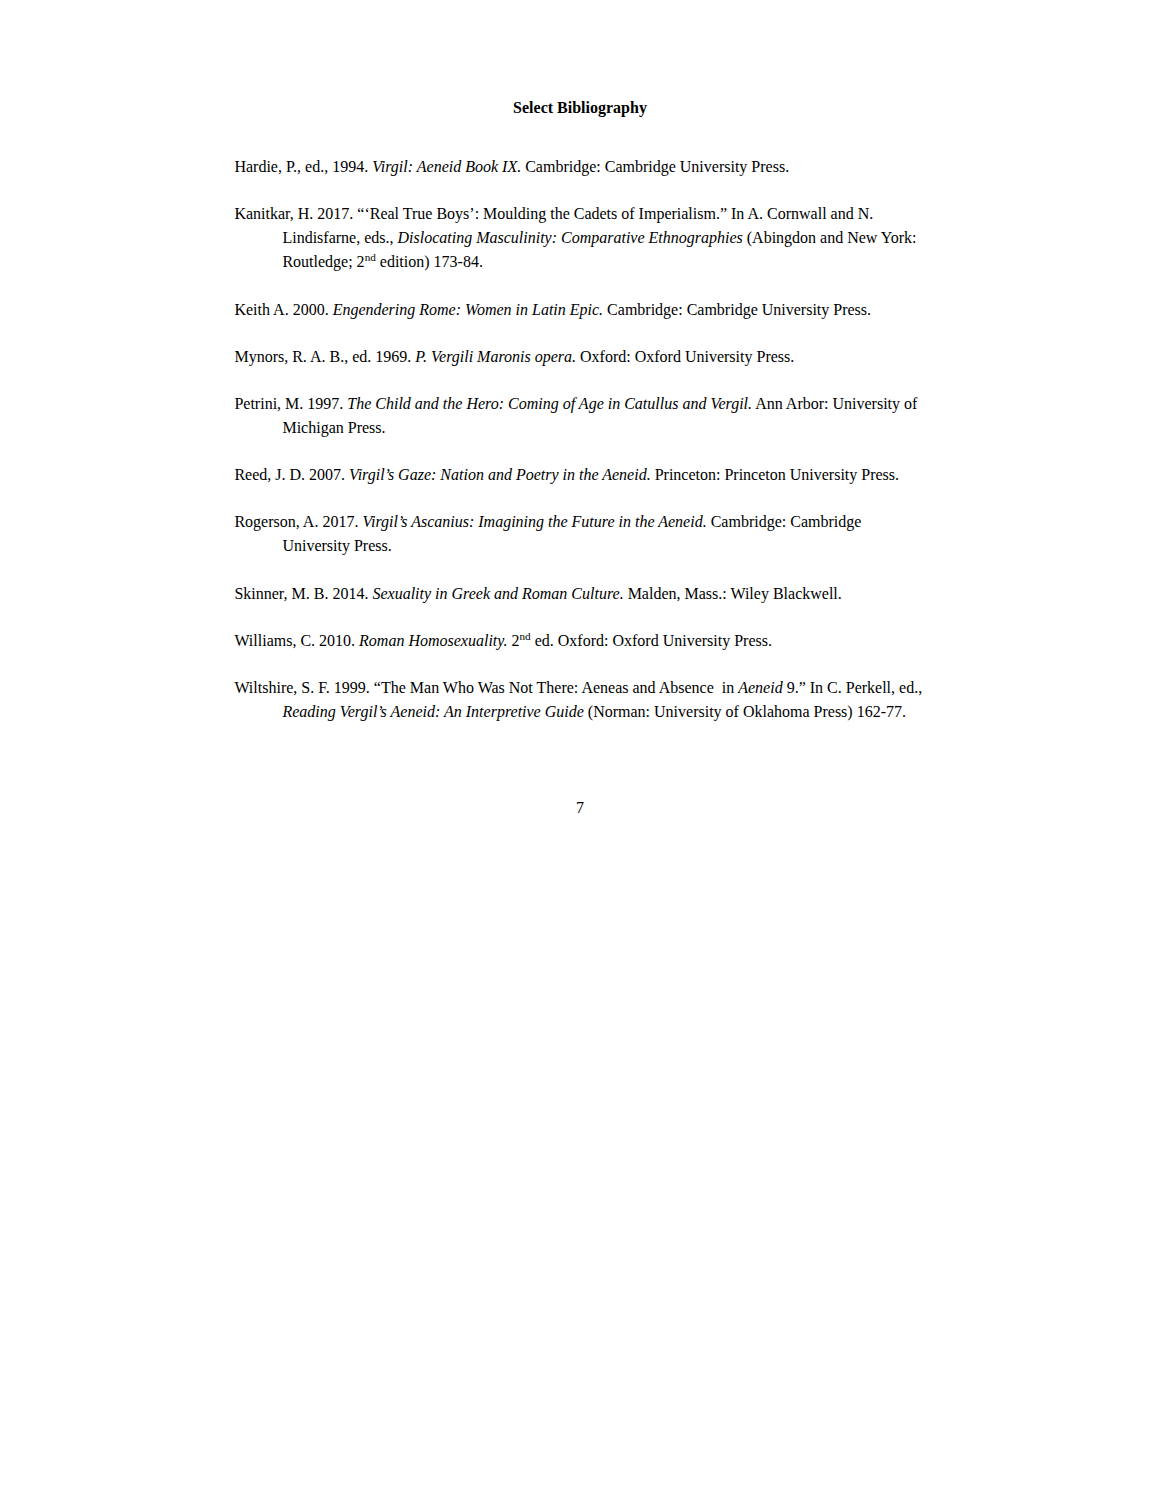Select Bibliography
Hardie, P., ed., 1994. Virgil: Aeneid Book IX. Cambridge: Cambridge University Press.
Kanitkar, H. 2017. “‘Real True Boys’: Moulding the Cadets of Imperialism.” In A. Cornwall and N. Lindisfarne, eds., Dislocating Masculinity: Comparative Ethnographies (Abingdon and New York: Routledge; 2nd edition) 173-84.
Keith A. 2000. Engendering Rome: Women in Latin Epic. Cambridge: Cambridge University Press.
Mynors, R. A. B., ed. 1969. P. Vergili Maronis opera. Oxford: Oxford University Press.
Petrini, M. 1997. The Child and the Hero: Coming of Age in Catullus and Vergil. Ann Arbor: University of Michigan Press.
Reed, J. D. 2007. Virgil’s Gaze: Nation and Poetry in the Aeneid. Princeton: Princeton University Press.
Rogerson, A. 2017. Virgil’s Ascanius: Imagining the Future in the Aeneid. Cambridge: Cambridge University Press.
Skinner, M. B. 2014. Sexuality in Greek and Roman Culture. Malden, Mass.: Wiley Blackwell.
Williams, C. 2010. Roman Homosexuality. 2nd ed. Oxford: Oxford University Press.
Wiltshire, S. F. 1999. “The Man Who Was Not There: Aeneas and Absence in Aeneid 9.” In C. Perkell, ed., Reading Vergil’s Aeneid: An Interpretive Guide (Norman: University of Oklahoma Press) 162-77.
7